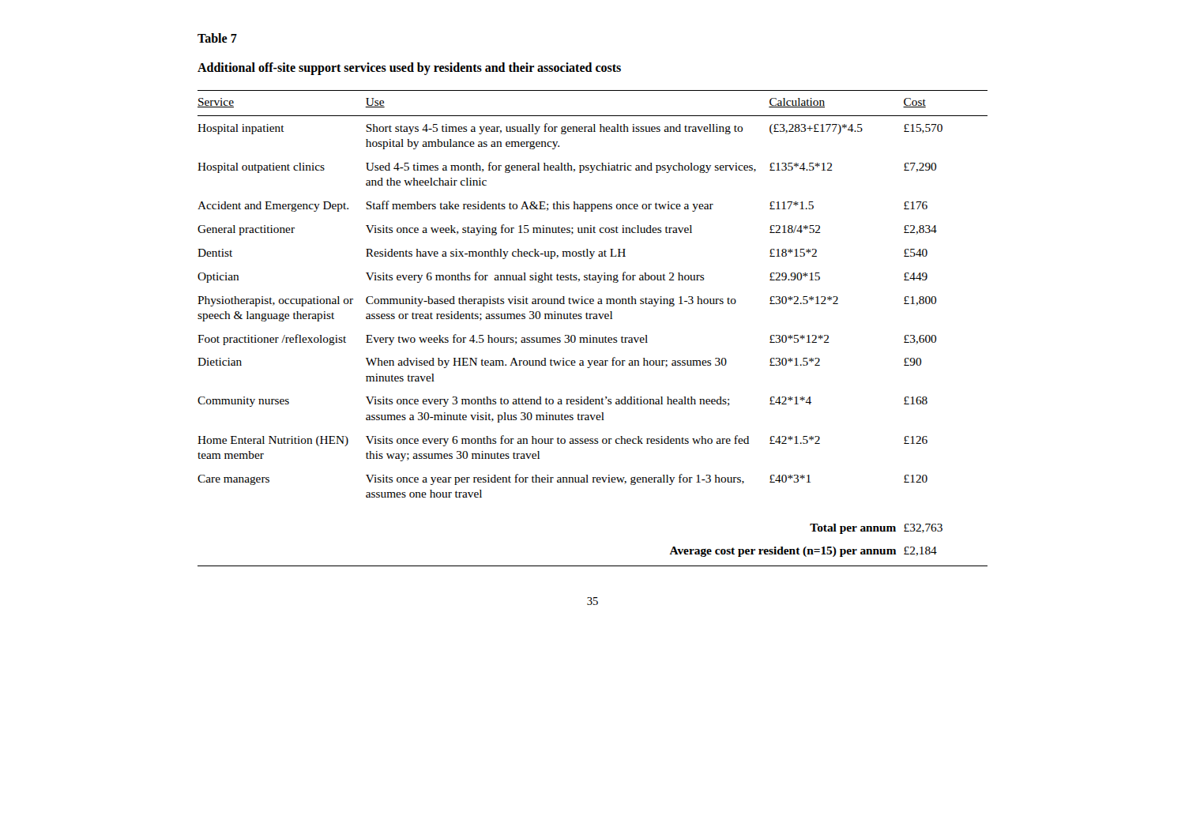Table 7
Additional off-site support services used by residents and their associated costs
| Service | Use | Calculation | Cost |
| --- | --- | --- | --- |
| Hospital inpatient | Short stays 4-5 times a year, usually for general health issues and travelling to hospital by ambulance as an emergency. | (£3,283+£177)*4.5 | £15,570 |
| Hospital outpatient clinics | Used 4-5 times a month, for general health, psychiatric and psychology services, and the wheelchair clinic | £135*4.5*12 | £7,290 |
| Accident and Emergency Dept. | Staff members take residents to A&E; this happens once or twice a year | £117*1.5 | £176 |
| General practitioner | Visits once a week, staying for 15 minutes; unit cost includes travel | £218/4*52 | £2,834 |
| Dentist | Residents have a six-monthly check-up, mostly at LH | £18*15*2 | £540 |
| Optician | Visits every 6 months for annual sight tests, staying for about 2 hours | £29.90*15 | £449 |
| Physiotherapist, occupational or speech & language therapist | Community-based therapists visit around twice a month staying 1-3 hours to assess or treat residents; assumes 30 minutes travel | £30*2.5*12*2 | £1,800 |
| Foot practitioner /reflexologist | Every two weeks for 4.5 hours; assumes 30 minutes travel | £30*5*12*2 | £3,600 |
| Dietician | When advised by HEN team. Around twice a year for an hour; assumes 30 minutes travel | £30*1.5*2 | £90 |
| Community nurses | Visits once every 3 months to attend to a resident’s additional health needs; assumes a 30-minute visit, plus 30 minutes travel | £42*1*4 | £168 |
| Home Enteral Nutrition (HEN) team member | Visits once every 6 months for an hour to assess or check residents who are fed this way; assumes 30 minutes travel | £42*1.5*2 | £126 |
| Care managers | Visits once a year per resident for their annual review, generally for 1-3 hours, assumes one hour travel | £40*3*1 | £120 |
| Total per annum | £32,763 |
| Average cost per resident (n=15) per annum | £2,184 |
35